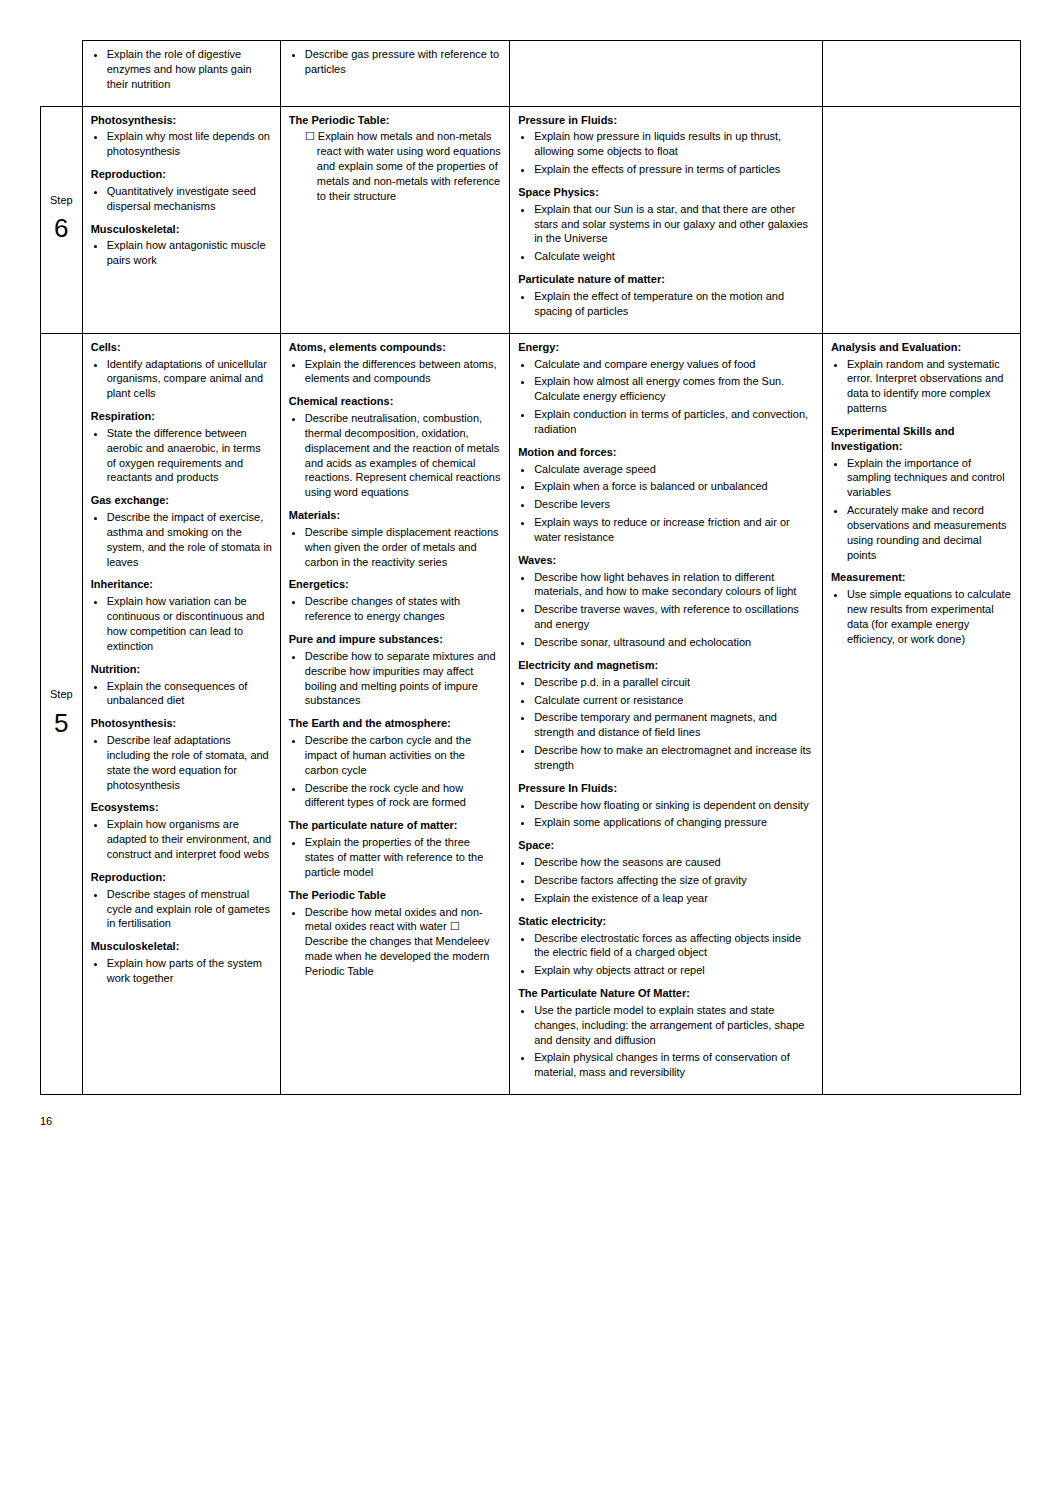| | Explain the role of digestive enzymes and how plants gain their nutrition | Describe gas pressure with reference to particles | | |
| Step 6 | Photosynthesis: Explain why most life depends on photosynthesis Reproduction: Quantitatively investigate seed dispersal mechanisms Musculoskeletal: Explain how antagonistic muscle pairs work | The Periodic Table: ☐ Explain how metals and non-metals react with water using word equations and explain some of the properties of metals and non-metals with reference to their structure | Pressure in Fluids: Explain how pressure in liquids results in up thrust, allowing some objects to float Explain the effects of pressure in terms of particles Space Physics: Explain that our Sun is a star, and that there are other stars and solar systems in our galaxy and other galaxies in the Universe Calculate weight Particulate nature of matter: Explain the effect of temperature on the motion and spacing of particles | |
| Step 5 | Cells: Identify adaptations of unicellular organisms, compare animal and plant cells Respiration: State the difference between aerobic and anaerobic, in terms of oxygen requirements and reactants and products Gas exchange: Describe the impact of exercise, asthma and smoking on the system, and the role of stomata in leaves Inheritance: Explain how variation can be continuous or discontinuous and how competition can lead to extinction Nutrition: Explain the consequences of unbalanced diet Photosynthesis: Describe leaf adaptations including the role of stomata, and state the word equation for photosynthesis Ecosystems: Explain how organisms are adapted to their environment, and construct and interpret food webs Reproduction: Describe stages of menstrual cycle and explain role of gametes in fertilisation Musculoskeletal: Explain how parts of the system work together | Atoms, elements compounds: Explain the differences between atoms, elements and compounds Chemical reactions: Describe neutralisation, combustion, thermal decomposition, oxidation, displacement and the reaction of metals and acids as examples of chemical reactions. Represent chemical reactions using word equations Materials: Describe simple displacement reactions when given the order of metals and carbon in the reactivity series Energetics: Describe changes of states with reference to energy changes Pure and impure substances: Describe how to separate mixtures and describe how impurities may affect boiling and melting points of impure substances The Earth and the atmosphere: Describe the carbon cycle and the impact of human activities on the carbon cycle Describe the rock cycle and how different types of rock are formed The particulate nature of matter: Explain the properties of the three states of matter with reference to the particle model The Periodic Table Describe how metal oxides and non-metal oxides react with water ☐ Describe the changes that Mendeleev made when he developed the modern Periodic Table | Energy: Calculate and compare energy values of food Explain how almost all energy comes from the Sun. Calculate energy efficiency Explain conduction in terms of particles, and convection, radiation Motion and forces: Calculate average speed Explain when a force is balanced or unbalanced Describe levers Explain ways to reduce or increase friction and air or water resistance Waves: Describe how light behaves in relation to different materials, and how to make secondary colours of light Describe traverse waves, with reference to oscillations and energy Describe sonar, ultrasound and echolocation Electricity and magnetism: Describe p.d. in a parallel circuit Calculate current or resistance Describe temporary and permanent magnets, and strength and distance of field lines Describe how to make an electromagnet and increase its strength Pressure In Fluids: Describe how floating or sinking is dependent on density Explain some applications of changing pressure Space: Describe how the seasons are caused Describe factors affecting the size of gravity Explain the existence of a leap year Static electricity: Describe electrostatic forces as affecting objects inside the electric field of a charged object Explain why objects attract or repel The Particulate Nature Of Matter: Use the particle model to explain states and state changes, including: the arrangement of particles, shape and density and diffusion Explain physical changes in terms of conservation of material, mass and reversibility | Analysis and Evaluation: Explain random and systematic error. Interpret observations and data to identify more complex patterns Experimental Skills and Investigation: Explain the importance of sampling techniques and control variables Accurately make and record observations and measurements using rounding and decimal points Measurement: Use simple equations to calculate new results from experimental data (for example energy efficiency, or work done) |
16